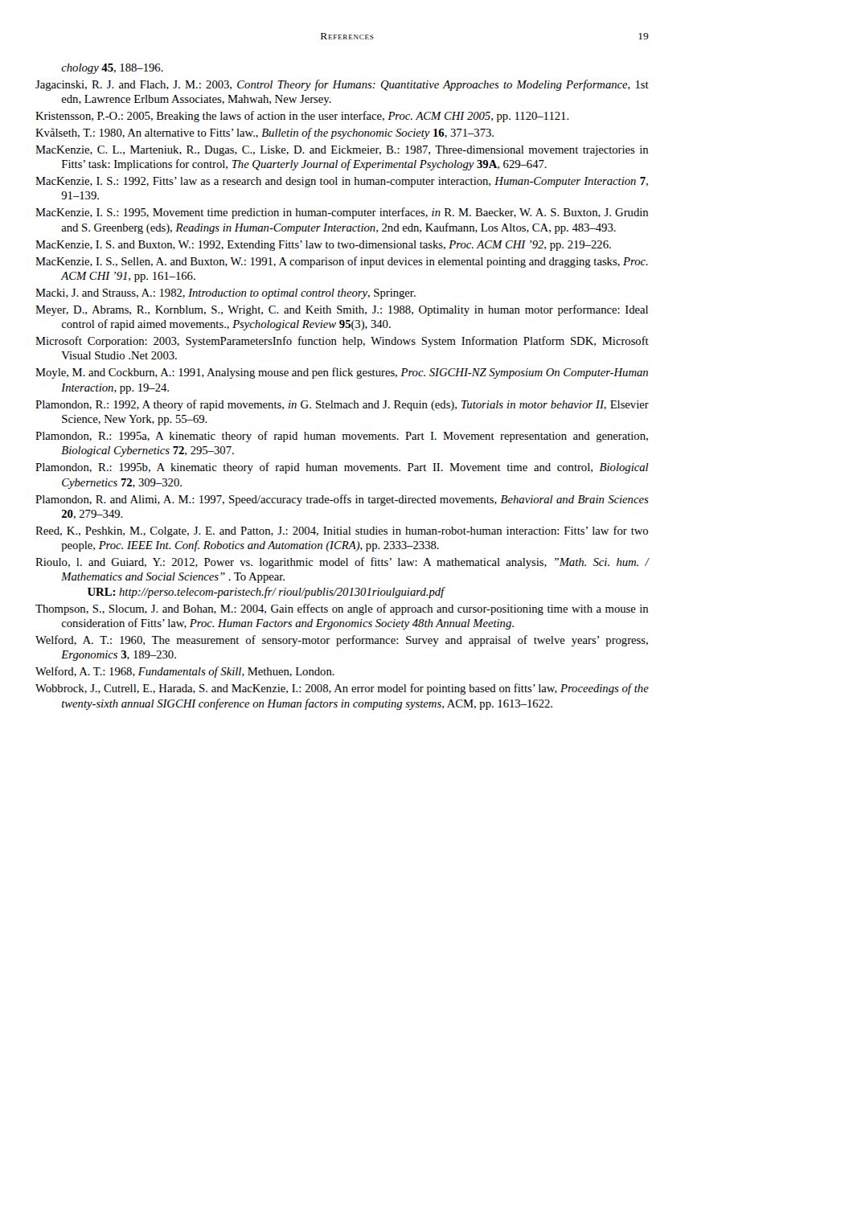References 19
chology 45, 188–196.
Jagacinski, R. J. and Flach, J. M.: 2003, Control Theory for Humans: Quantitative Approaches to Modeling Performance, 1st edn, Lawrence Erlbum Associates, Mahwah, New Jersey.
Kristensson, P.-O.: 2005, Breaking the laws of action in the user interface, Proc. ACM CHI 2005, pp. 1120–1121.
Kvålseth, T.: 1980, An alternative to Fitts’ law., Bulletin of the psychonomic Society 16, 371–373.
MacKenzie, C. L., Marteniuk, R., Dugas, C., Liske, D. and Eickmeier, B.: 1987, Three-dimensional movement trajectories in Fitts’ task: Implications for control, The Quarterly Journal of Experimental Psychology 39A, 629–647.
MacKenzie, I. S.: 1992, Fitts’ law as a research and design tool in human-computer interaction, Human-Computer Interaction 7, 91–139.
MacKenzie, I. S.: 1995, Movement time prediction in human-computer interfaces, in R. M. Baecker, W. A. S. Buxton, J. Grudin and S. Greenberg (eds), Readings in Human-Computer Interaction, 2nd edn, Kaufmann, Los Altos, CA, pp. 483–493.
MacKenzie, I. S. and Buxton, W.: 1992, Extending Fitts’ law to two-dimensional tasks, Proc. ACM CHI ’92, pp. 219–226.
MacKenzie, I. S., Sellen, A. and Buxton, W.: 1991, A comparison of input devices in elemental pointing and dragging tasks, Proc. ACM CHI ’91, pp. 161–166.
Macki, J. and Strauss, A.: 1982, Introduction to optimal control theory, Springer.
Meyer, D., Abrams, R., Kornblum, S., Wright, C. and Keith Smith, J.: 1988, Optimality in human motor performance: Ideal control of rapid aimed movements., Psychological Review 95(3), 340.
Microsoft Corporation: 2003, SystemParametersInfo function help, Windows System Information Platform SDK, Microsoft Visual Studio .Net 2003.
Moyle, M. and Cockburn, A.: 1991, Analysing mouse and pen flick gestures, Proc. SIGCHI-NZ Symposium On Computer-Human Interaction, pp. 19–24.
Plamondon, R.: 1992, A theory of rapid movements, in G. Stelmach and J. Requin (eds), Tutorials in motor behavior II, Elsevier Science, New York, pp. 55–69.
Plamondon, R.: 1995a, A kinematic theory of rapid human movements. Part I. Movement representation and generation, Biological Cybernetics 72, 295–307.
Plamondon, R.: 1995b, A kinematic theory of rapid human movements. Part II. Movement time and control, Biological Cybernetics 72, 309–320.
Plamondon, R. and Alimi, A. M.: 1997, Speed/accuracy trade-offs in target-directed movements, Behavioral and Brain Sciences 20, 279–349.
Reed, K., Peshkin, M., Colgate, J. E. and Patton, J.: 2004, Initial studies in human-robot-human interaction: Fitts’ law for two people, Proc. IEEE Int. Conf. Robotics and Automation (ICRA), pp. 2333–2338.
Rioulo, l. and Guiard, Y.: 2012, Power vs. logarithmic model of fitts’ law: A mathematical analysis, ”Math. Sci. hum. / Mathematics and Social Sciences” . To Appear. URL: http://perso.telecom-paristech.fr/ rioul/publis/201301rioulguiard.pdf
Thompson, S., Slocum, J. and Bohan, M.: 2004, Gain effects on angle of approach and cursor-positioning time with a mouse in consideration of Fitts’ law, Proc. Human Factors and Ergonomics Society 48th Annual Meeting.
Welford, A. T.: 1960, The measurement of sensory-motor performance: Survey and appraisal of twelve years’ progress, Ergonomics 3, 189–230.
Welford, A. T.: 1968, Fundamentals of Skill, Methuen, London.
Wobbrock, J., Cutrell, E., Harada, S. and MacKenzie, I.: 2008, An error model for pointing based on fitts’ law, Proceedings of the twenty-sixth annual SIGCHI conference on Human factors in computing systems, ACM, pp. 1613–1622.